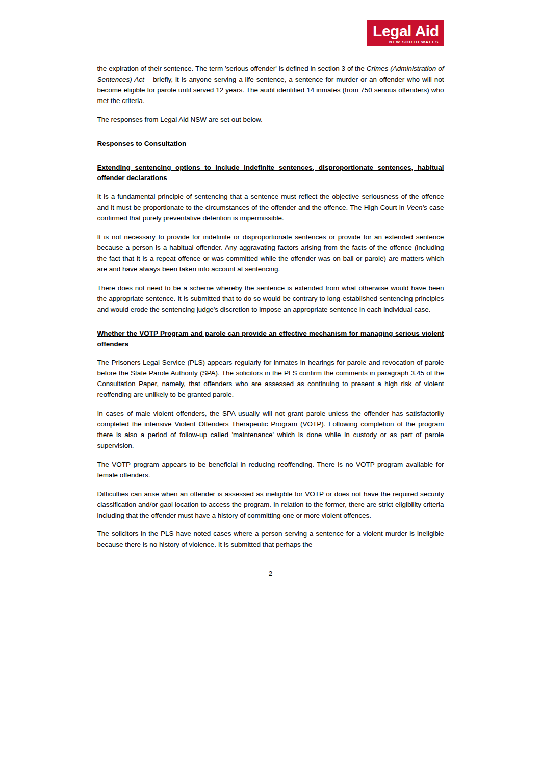Legal Aid NEW SOUTH WALES
the expiration of their sentence. The term 'serious offender' is defined in section 3 of the Crimes (Administration of Sentences) Act – briefly, it is anyone serving a life sentence, a sentence for murder or an offender who will not become eligible for parole until served 12 years. The audit identified 14 inmates (from 750 serious offenders) who met the criteria.
The responses from Legal Aid NSW are set out below.
Responses to Consultation
Extending sentencing options to include indefinite sentences, disproportionate sentences, habitual offender declarations
It is a fundamental principle of sentencing that a sentence must reflect the objective seriousness of the offence and it must be proportionate to the circumstances of the offender and the offence. The High Court in Veen's case confirmed that purely preventative detention is impermissible.
It is not necessary to provide for indefinite or disproportionate sentences or provide for an extended sentence because a person is a habitual offender. Any aggravating factors arising from the facts of the offence (including the fact that it is a repeat offence or was committed while the offender was on bail or parole) are matters which are and have always been taken into account at sentencing.
There does not need to be a scheme whereby the sentence is extended from what otherwise would have been the appropriate sentence. It is submitted that to do so would be contrary to long-established sentencing principles and would erode the sentencing judge's discretion to impose an appropriate sentence in each individual case.
Whether the VOTP Program and parole can provide an effective mechanism for managing serious violent offenders
The Prisoners Legal Service (PLS) appears regularly for inmates in hearings for parole and revocation of parole before the State Parole Authority (SPA). The solicitors in the PLS confirm the comments in paragraph 3.45 of the Consultation Paper, namely, that offenders who are assessed as continuing to present a high risk of violent reoffending are unlikely to be granted parole.
In cases of male violent offenders, the SPA usually will not grant parole unless the offender has satisfactorily completed the intensive Violent Offenders Therapeutic Program (VOTP). Following completion of the program there is also a period of follow-up called 'maintenance' which is done while in custody or as part of parole supervision.
The VOTP program appears to be beneficial in reducing reoffending. There is no VOTP program available for female offenders.
Difficulties can arise when an offender is assessed as ineligible for VOTP or does not have the required security classification and/or gaol location to access the program. In relation to the former, there are strict eligibility criteria including that the offender must have a history of committing one or more violent offences.
The solicitors in the PLS have noted cases where a person serving a sentence for a violent murder is ineligible because there is no history of violence. It is submitted that perhaps the
2